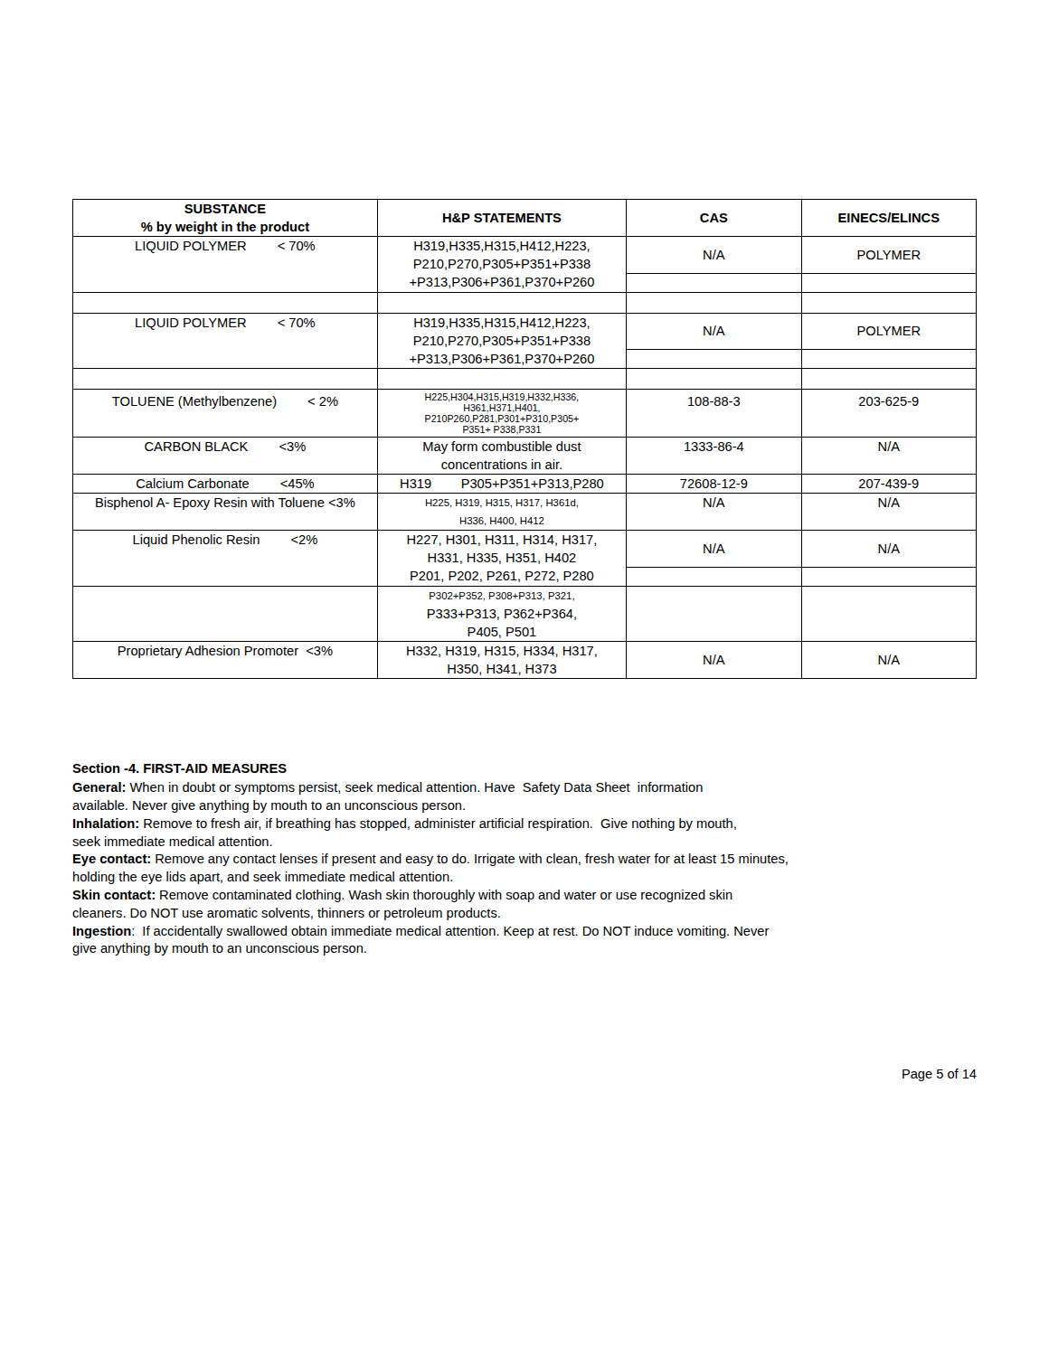| SUBSTANCE | H&P STATEMENTS | CAS | EINECS/ELINCS |
| --- | --- | --- | --- |
| % by weight in the product |
| LIQUID POLYMER < 70% | H319,H335,H315,H412,H223, | N/A | POLYMER |
| | P210,P270,P305+P351+P338 |
| | +P313,P306+P361,P370+P260 | | |
| LIQUID POLYMER < 70% | H319,H335,H315,H412,H223, | N/A | POLYMER |
| | P210,P270,P305+P351+P338 |
| | +P313,P306+P361,P370+P260 | | |
| TOLUENE (Methylbenzene) < 2% | H225,H304,H315,H319,H332,H336, H361,H371,H401, P210P260,P281,P301+P310,P305+ P351+ P338,P331 | 108-88-3 | 203-625-9 |
| CARBON BLACK <3% | May form combustible dust | 1333-86-4 | N/A |
| | concentrations in air. | | |
| Calcium Carbonate <45% | H319 P305+P351+P313,P280 | 72608-12-9 | 207-439-9 |
| Bisphenol A- Epoxy Resin with Toluene <3% | H225, H319, H315, H317, H361d, | N/A | N/A |
| | H336, H400, H412 | | |
| Liquid Phenolic Resin <2% | H227, H301, H311, H314, H317, | N/A | N/A |
| | H331, H335, H351, H402 |
| | P201, P202, P261, P272, P280 | | |
| | P302+P352, P308+P313, P321, | | |
| | P333+P313, P362+P364, |
| | P405, P501 |
| Proprietary Adhesion Promoter <3% | H332, H319, H315, H334, H317, | N/A | N/A |
| | H350, H341, H373 |
Section -4. FIRST-AID MEASURES
General: When in doubt or symptoms persist, seek medical attention. Have Safety Data Sheet information
available. Never give anything by mouth to an unconscious person.
Inhalation: Remove to fresh air, if breathing has stopped, administer artificial respiration. Give nothing by mouth,
seek immediate medical attention.
Eye contact: Remove any contact lenses if present and easy to do. Irrigate with clean, fresh water for at least 15 minutes,
holding the eye lids apart, and seek immediate medical attention.
Skin contact: Remove contaminated clothing. Wash skin thoroughly with soap and water or use recognized skin
cleaners. Do NOT use aromatic solvents, thinners or petroleum products.
Ingestion: If accidentally swallowed obtain immediate medical attention. Keep at rest. Do NOT induce vomiting. Never
give anything by mouth to an unconscious person.
Page 5 of 14